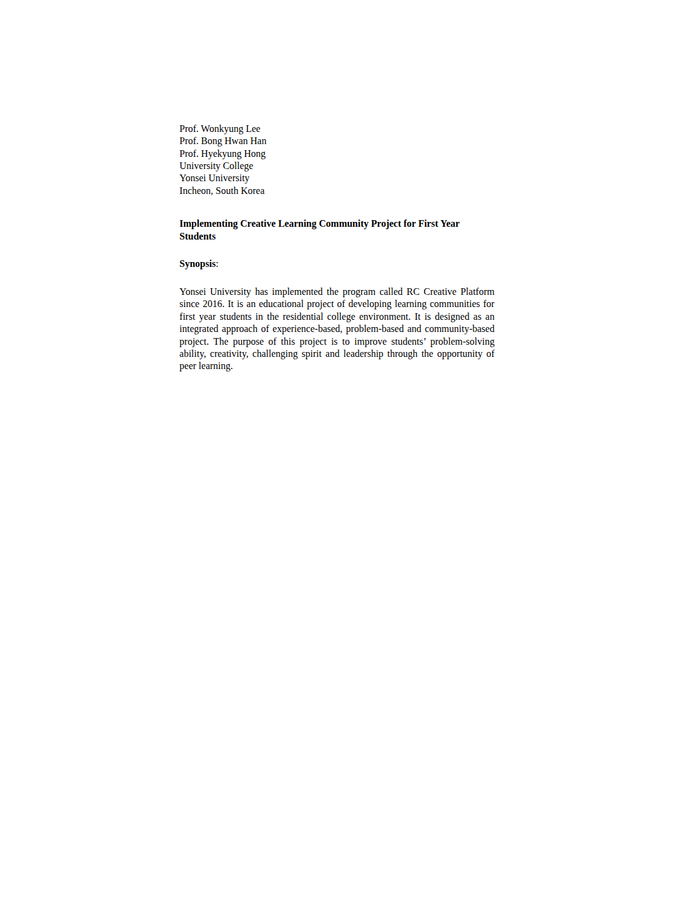Prof. Wonkyung Lee Prof. Bong Hwan Han Prof. Hyekyung Hong University College Yonsei University Incheon, South Korea
Implementing Creative Learning Community Project for First Year Students
Synopsis
:
Yonsei University has implemented the program called RC Creative Platform since 2016. It is an educational project of developing learning communities for first year students in the residential college environment. It is designed as an integrated approach of experience-based, problem-based and community-based project. The purpose of this project is to improve students’ problem-solving ability, creativity, challenging spirit and leadership through the opportunity of peer learning.